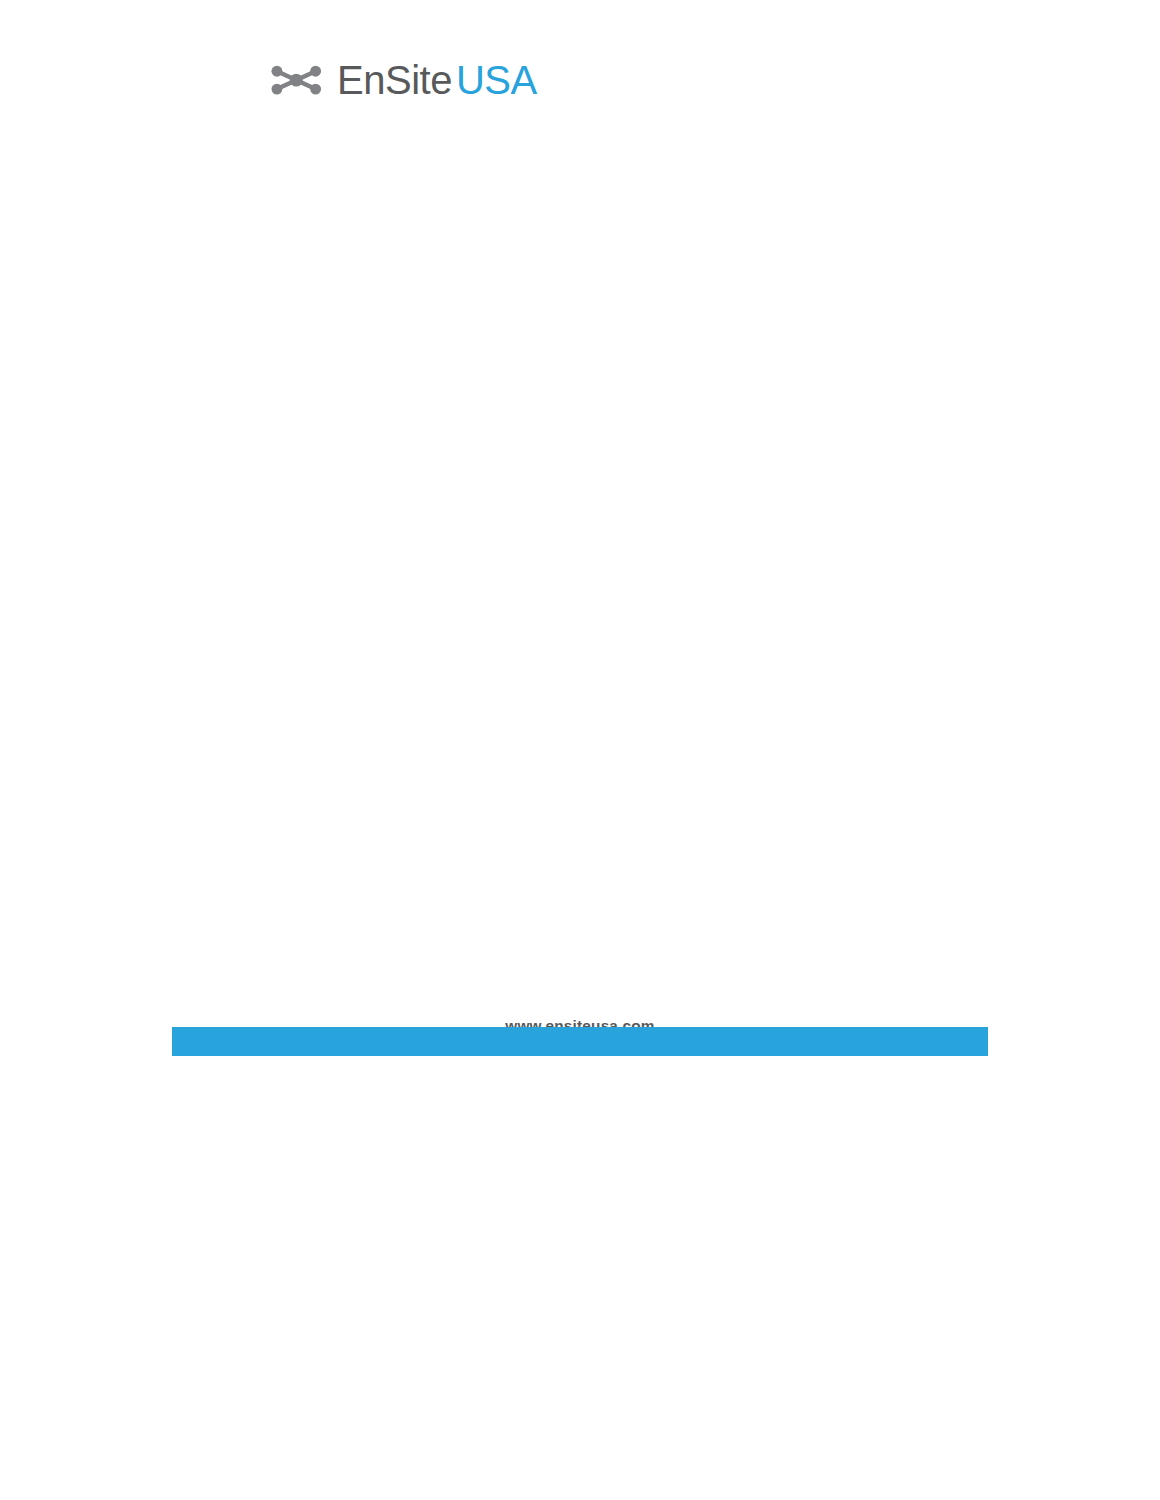EnSite USA
www.ensiteusa.com